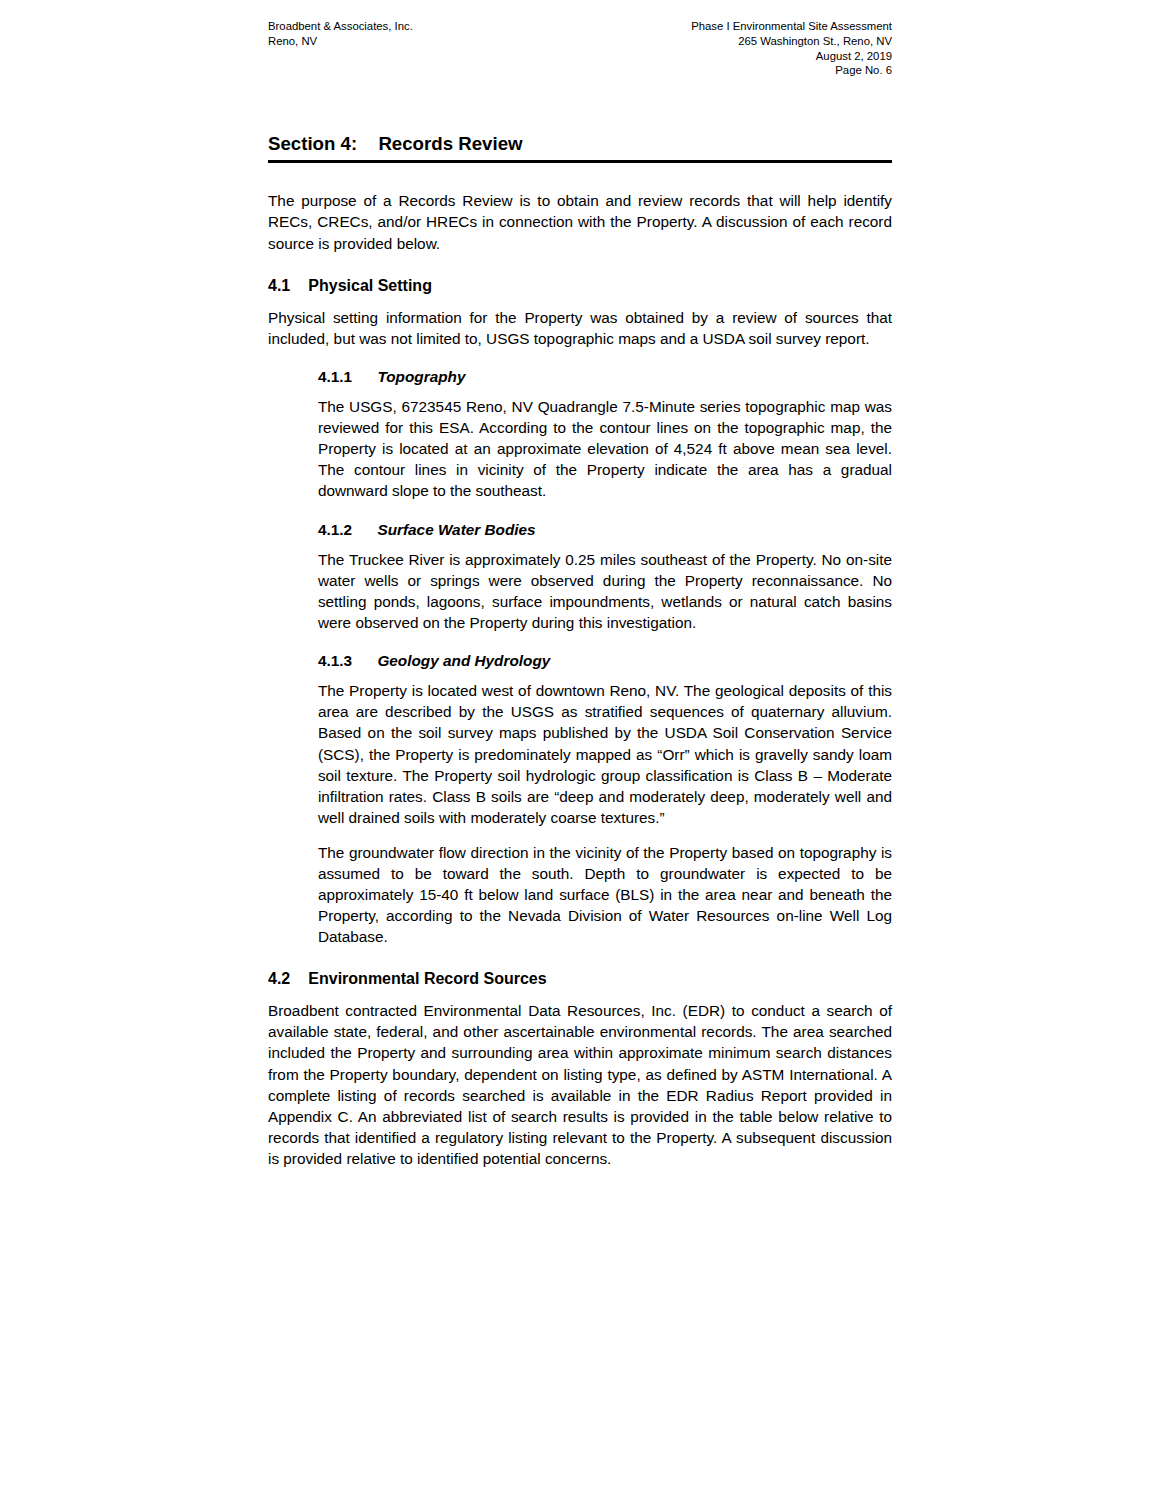| Broadbent & Associates, Inc. Reno, NV | Phase I Environmental Site Assessment 265 Washington St., Reno, NV August 2, 2019 Page No. 6 |
Section 4: Records Review
The purpose of a Records Review is to obtain and review records that will help identify RECs, CRECs, and/or HRECs in connection with the Property. A discussion of each record source is provided below.
4.1 Physical Setting
Physical setting information for the Property was obtained by a review of sources that included, but was not limited to, USGS topographic maps and a USDA soil survey report.
4.1.1 Topography
The USGS, 6723545 Reno, NV Quadrangle 7.5-Minute series topographic map was reviewed for this ESA. According to the contour lines on the topographic map, the Property is located at an approximate elevation of 4,524 ft above mean sea level. The contour lines in vicinity of the Property indicate the area has a gradual downward slope to the southeast.
4.1.2 Surface Water Bodies
The Truckee River is approximately 0.25 miles southeast of the Property. No on-site water wells or springs were observed during the Property reconnaissance. No settling ponds, lagoons, surface impoundments, wetlands or natural catch basins were observed on the Property during this investigation.
4.1.3 Geology and Hydrology
The Property is located west of downtown Reno, NV. The geological deposits of this area are described by the USGS as stratified sequences of quaternary alluvium. Based on the soil survey maps published by the USDA Soil Conservation Service (SCS), the Property is predominately mapped as “Orr” which is gravelly sandy loam soil texture. The Property soil hydrologic group classification is Class B – Moderate infiltration rates. Class B soils are “deep and moderately deep, moderately well and well drained soils with moderately coarse textures.”
The groundwater flow direction in the vicinity of the Property based on topography is assumed to be toward the south. Depth to groundwater is expected to be approximately 15-40 ft below land surface (BLS) in the area near and beneath the Property, according to the Nevada Division of Water Resources on-line Well Log Database.
4.2 Environmental Record Sources
Broadbent contracted Environmental Data Resources, Inc. (EDR) to conduct a search of available state, federal, and other ascertainable environmental records. The area searched included the Property and surrounding area within approximate minimum search distances from the Property boundary, dependent on listing type, as defined by ASTM International. A complete listing of records searched is available in the EDR Radius Report provided in Appendix C. An abbreviated list of search results is provided in the table below relative to records that identified a regulatory listing relevant to the Property. A subsequent discussion is provided relative to identified potential concerns.